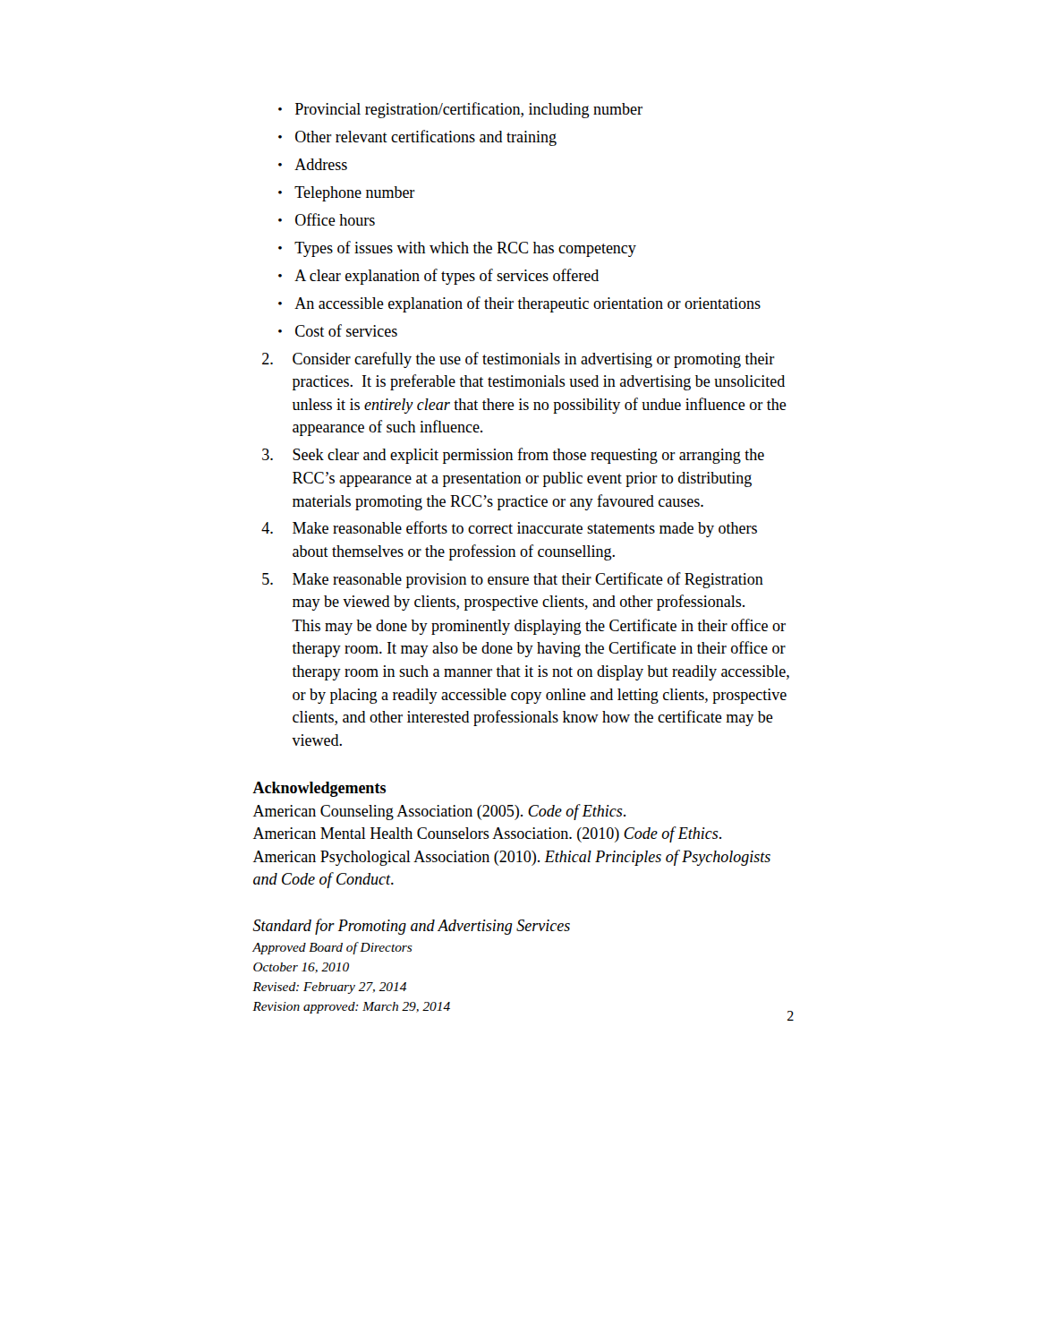Provincial registration/certification, including number
Other relevant certifications and training
Address
Telephone number
Office hours
Types of issues with which the RCC has competency
A clear explanation of types of services offered
An accessible explanation of their therapeutic orientation or orientations
Cost of services
Consider carefully the use of testimonials in advertising or promoting their practices. It is preferable that testimonials used in advertising be unsolicited unless it is entirely clear that there is no possibility of undue influence or the appearance of such influence.
Seek clear and explicit permission from those requesting or arranging the RCC’s appearance at a presentation or public event prior to distributing materials promoting the RCC’s practice or any favoured causes.
Make reasonable efforts to correct inaccurate statements made by others about themselves or the profession of counselling.
Make reasonable provision to ensure that their Certificate of Registration may be viewed by clients, prospective clients, and other professionals. This may be done by prominently displaying the Certificate in their office or therapy room. It may also be done by having the Certificate in their office or therapy room in such a manner that it is not on display but readily accessible, or by placing a readily accessible copy online and letting clients, prospective clients, and other interested professionals know how the certificate may be viewed.
Acknowledgements
American Counseling Association (2005). Code of Ethics.
American Mental Health Counselors Association. (2010) Code of Ethics.
American Psychological Association (2010). Ethical Principles of Psychologists and Code of Conduct.
Standard for Promoting and Advertising Services
Approved Board of Directors
October 16, 2010
Revised: February 27, 2014
Revision approved: March 29, 2014
2